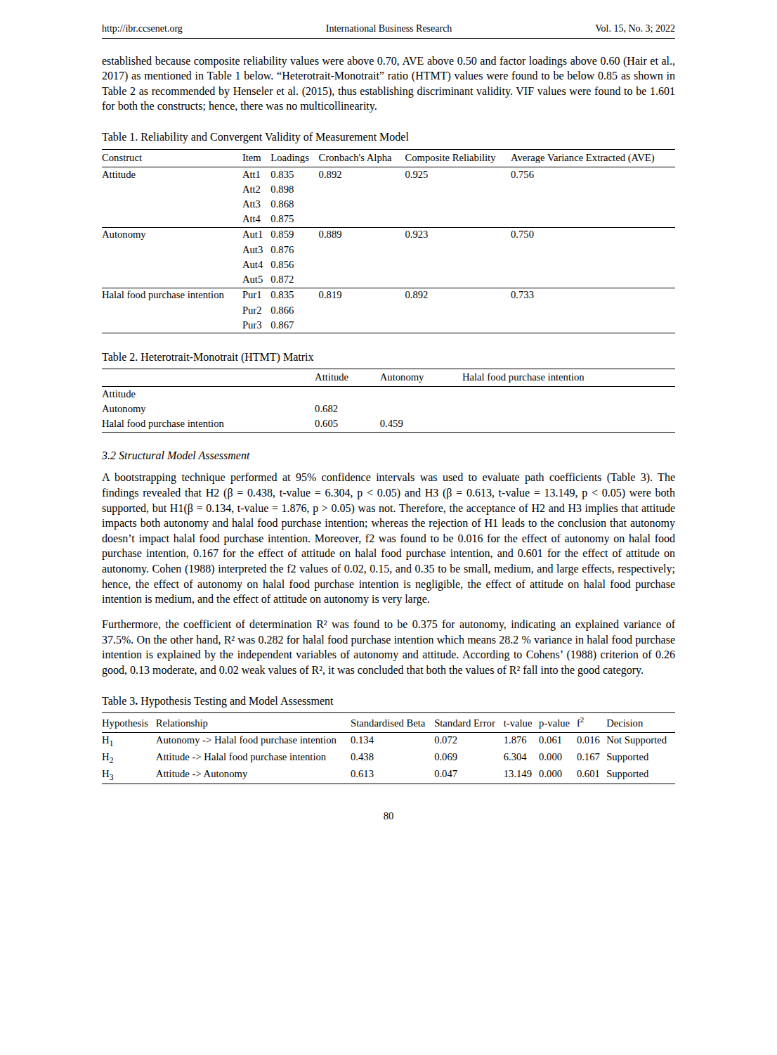http://ibr.ccsenet.org International Business Research Vol. 15, No. 3; 2022
established because composite reliability values were above 0.70, AVE above 0.50 and factor loadings above 0.60 (Hair et al., 2017) as mentioned in Table 1 below. “Heterotrait-Monotrait” ratio (HTMT) values were found to be below 0.85 as shown in Table 2 as recommended by Henseler et al. (2015), thus establishing discriminant validity. VIF values were found to be 1.601 for both the constructs; hence, there was no multicollinearity.
Table 1. Reliability and Convergent Validity of Measurement Model
| Construct | Item | Loadings | Cronbach's Alpha | Composite Reliability | Average Variance Extracted (AVE) |
| --- | --- | --- | --- | --- | --- |
| Attitude | Att1 | 0.835 | 0.892 | 0.925 | 0.756 |
| | Att2 | 0.898 | | | |
| | Att3 | 0.868 | | | |
| | Att4 | 0.875 | | | |
| Autonomy | Aut1 | 0.859 | 0.889 | 0.923 | 0.750 |
| | Aut3 | 0.876 | | | |
| | Aut4 | 0.856 | | | |
| | Aut5 | 0.872 | | | |
| Halal food purchase intention | Pur1 | 0.835 | 0.819 | 0.892 | 0.733 |
| | Pur2 | 0.866 | | | |
| | Pur3 | 0.867 | | | |
Table 2. Heterotrait-Monotrait (HTMT) Matrix
| | Attitude | Autonomy | Halal food purchase intention |
| --- | --- | --- | --- |
| Attitude | | | |
| Autonomy | 0.682 | | |
| Halal food purchase intention | 0.605 | 0.459 | |
3.2 Structural Model Assessment
A bootstrapping technique performed at 95% confidence intervals was used to evaluate path coefficients (Table 3). The findings revealed that H2 (β = 0.438, t-value = 6.304, p < 0.05) and H3 (β = 0.613, t-value = 13.149, p < 0.05) were both supported, but H1(β = 0.134, t-value = 1.876, p > 0.05) was not. Therefore, the acceptance of H2 and H3 implies that attitude impacts both autonomy and halal food purchase intention; whereas the rejection of H1 leads to the conclusion that autonomy doesn’t impact halal food purchase intention. Moreover, f2 was found to be 0.016 for the effect of autonomy on halal food purchase intention, 0.167 for the effect of attitude on halal food purchase intention, and 0.601 for the effect of attitude on autonomy. Cohen (1988) interpreted the f2 values of 0.02, 0.15, and 0.35 to be small, medium, and large effects, respectively; hence, the effect of autonomy on halal food purchase intention is negligible, the effect of attitude on halal food purchase intention is medium, and the effect of attitude on autonomy is very large.
Furthermore, the coefficient of determination R² was found to be 0.375 for autonomy, indicating an explained variance of 37.5%. On the other hand, R² was 0.282 for halal food purchase intention which means 28.2 % variance in halal food purchase intention is explained by the independent variables of autonomy and attitude. According to Cohens’ (1988) criterion of 0.26 good, 0.13 moderate, and 0.02 weak values of R², it was concluded that both the values of R² fall into the good category.
Table 3. Hypothesis Testing and Model Assessment
| Hypothesis | Relationship | Standardised Beta | Standard Error | t-value | p-value | f 2 | Decision |
| --- | --- | --- | --- | --- | --- | --- | --- |
| H 1 | Autonomy -> Halal food purchase intention | 0.134 | 0.072 | 1.876 | 0.061 | 0.016 | Not Supported |
| H 2 | Attitude -> Halal food purchase intention | 0.438 | 0.069 | 6.304 | 0.000 | 0.167 | Supported |
| H 3 | Attitude -> Autonomy | 0.613 | 0.047 | 13.149 | 0.000 | 0.601 | Supported |
80